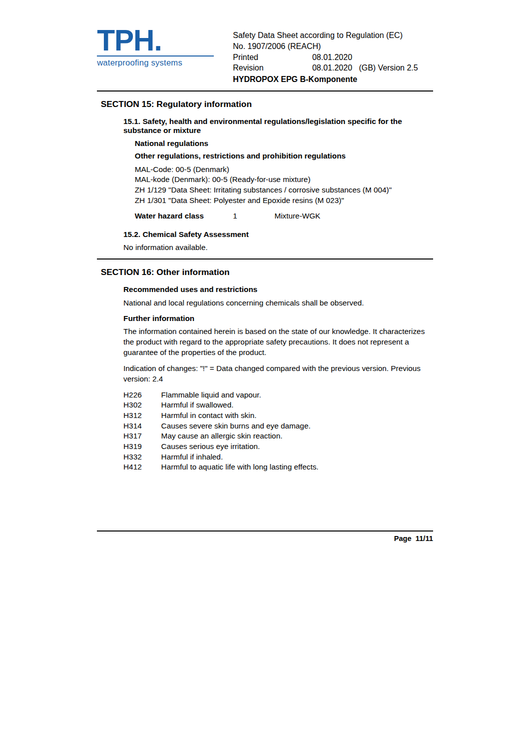TPH.
waterproofing systems
Safety Data Sheet according to Regulation (EC)
No. 1907/2006 (REACH)
Printed 08.01.2020
Revision 08.01.2020 (GB) Version 2.5
HYDROPOX EPG B-Komponente
SECTION 15: Regulatory information
15.1. Safety, health and environmental regulations/legislation specific for the substance or mixture
National regulations
Other regulations, restrictions and prohibition regulations
MAL-Code: 00-5 (Denmark)
MAL-kode (Denmark): 00-5 (Ready-for-use mixture)
ZH 1/129 "Data Sheet: Irritating substances / corrosive substances (M 004)"
ZH 1/301 "Data Sheet: Polyester and Epoxide resins (M 023)"
Water hazard class 1 Mixture-WGK
15.2. Chemical Safety Assessment
No information available.
SECTION 16: Other information
Recommended uses and restrictions
National and local regulations concerning chemicals shall be observed.
Further information
The information contained herein is based on the state of our knowledge. It characterizes the product with regard to the appropriate safety precautions. It does not represent a guarantee of the properties of the product.
Indication of changes: "!" = Data changed compared with the previous version. Previous version: 2.4
H226 Flammable liquid and vapour.
H302 Harmful if swallowed.
H312 Harmful in contact with skin.
H314 Causes severe skin burns and eye damage.
H317 May cause an allergic skin reaction.
H319 Causes serious eye irritation.
H332 Harmful if inhaled.
H412 Harmful to aquatic life with long lasting effects.
Page 11/11